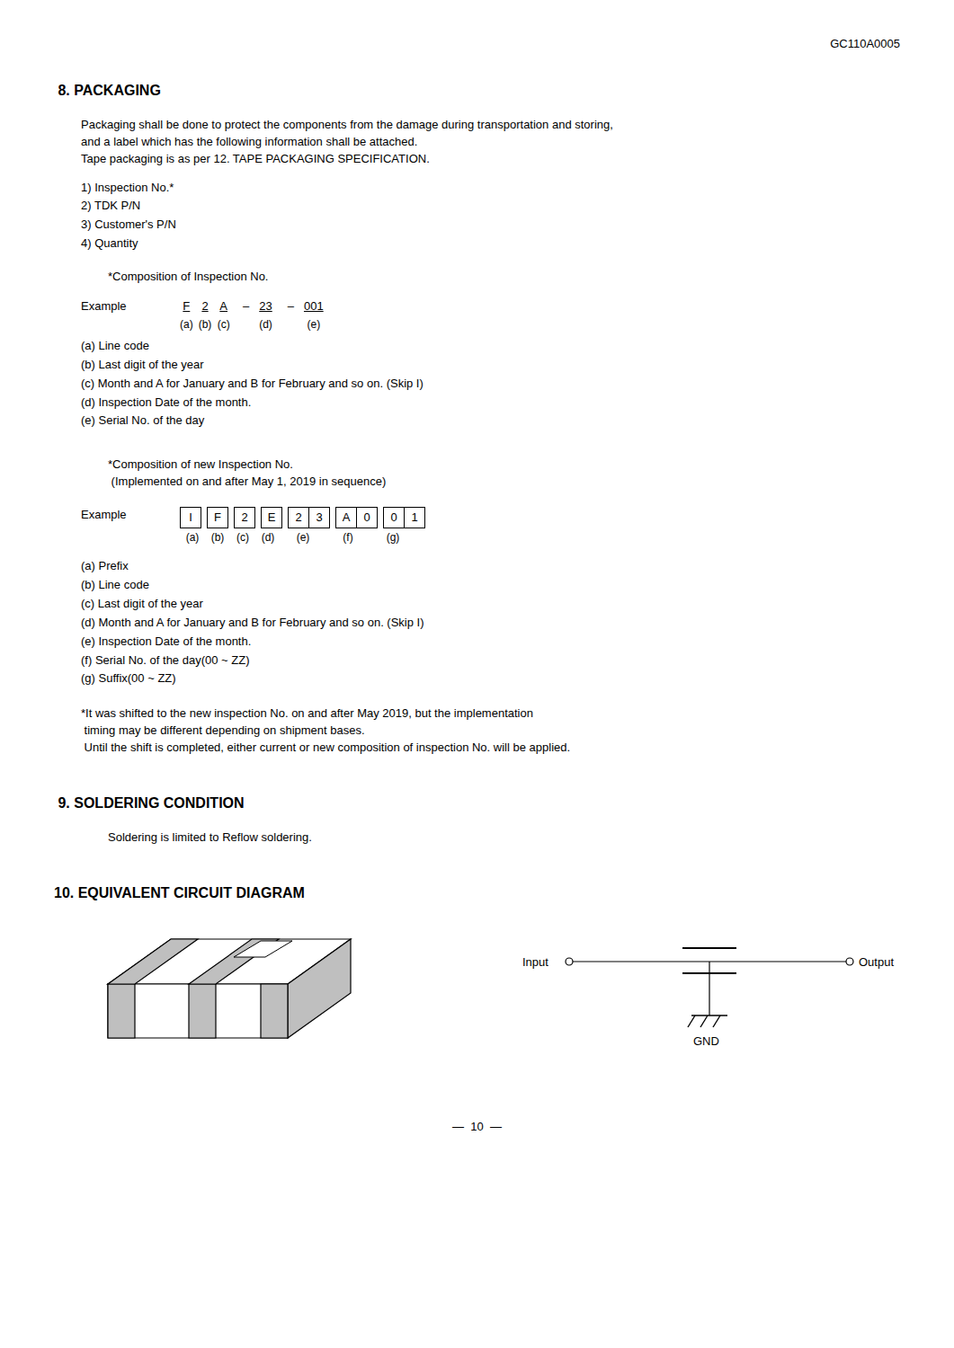GC110A0005
8. PACKAGING
Packaging shall be done to protect the components from the damage during transportation and storing,
and a label which has the following information shall be attached.
Tape packaging is as per 12. TAPE PACKAGING SPECIFICATION.
1) Inspection No.*
2) TDK P/N
3) Customer's P/N
4) Quantity
*Composition of Inspection No.
Example
F
(a)
2
(b)
A
(c)
–
23
(d)
–
001
(e)
(a) Line code
(b) Last digit of the year
(c) Month and A for January and B for February and so on. (Skip I)
(d) Inspection Date of the month.
(e) Serial No. of the day
*Composition of new Inspection No.
(Implemented on and after May 1, 2019 in sequence)
Example
I
F
2
E
2
3
A
0
0
1
(a) (b) (c) (d) (e) (f) (g)
(a) Prefix
(b) Line code
(c) Last digit of the year
(d) Month and A for January and B for February and so on. (Skip I)
(e) Inspection Date of the month.
(f) Serial No. of the day(00 ~ ZZ)
(g) Suffix(00 ~ ZZ)
*It was shifted to the new inspection No. on and after May 2019, but the implementation
timing may be different depending on shipment bases.
Until the shift is completed, either current or new composition of inspection No. will be applied.
9. SOLDERING CONDITION
Soldering is limited to Reflow soldering.
10. EQUIVALENT CIRCUIT DIAGRAM
Input Output GND
— 10 —